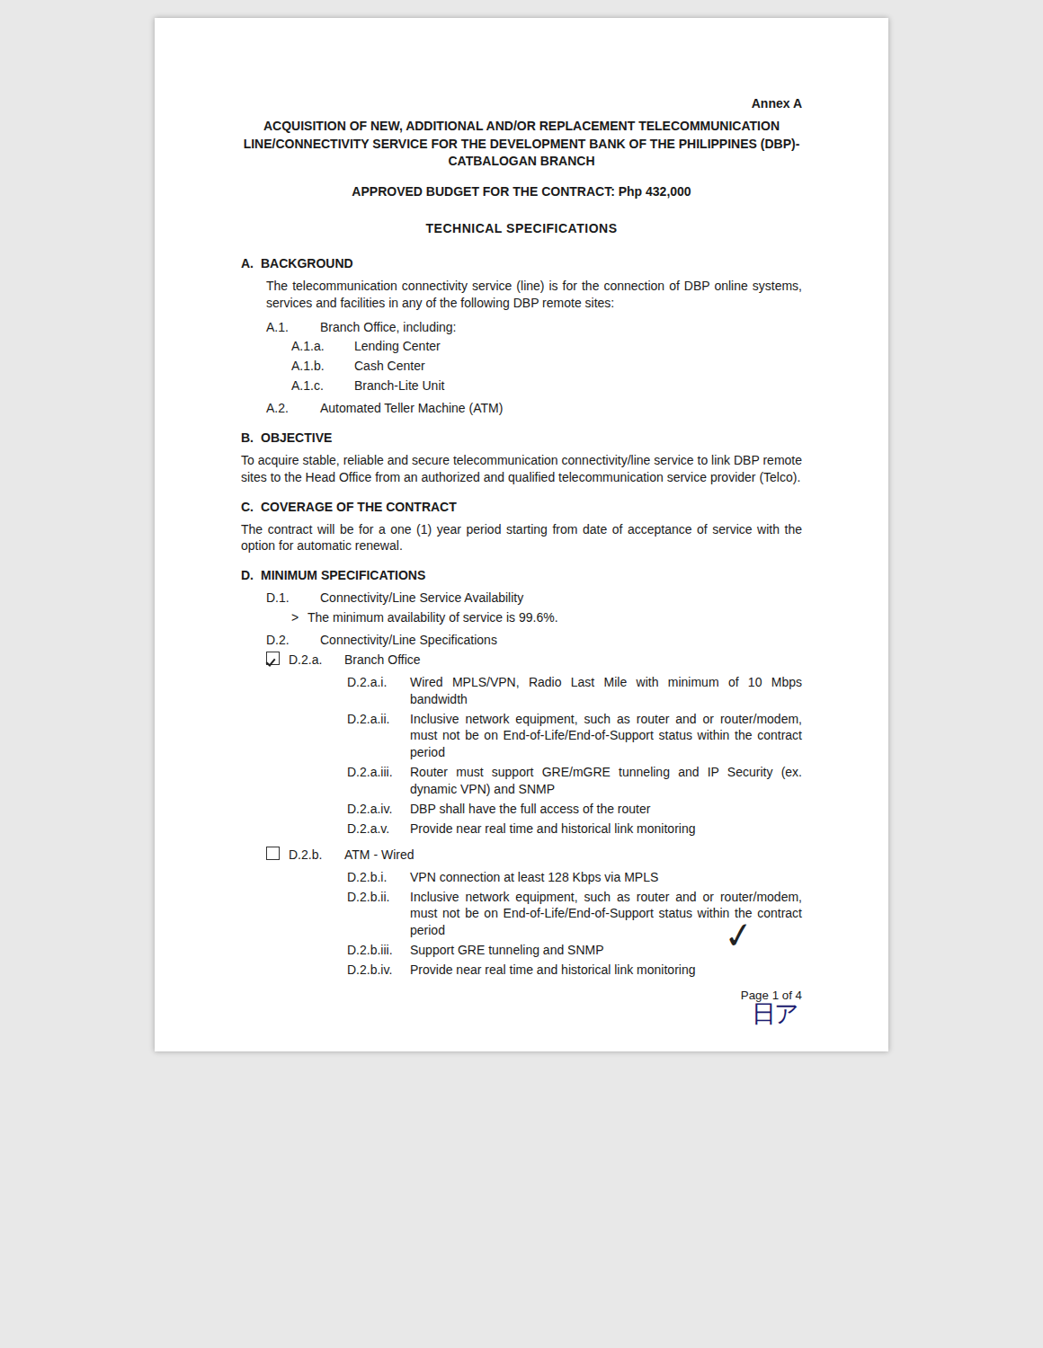Annex A
Acquisition of New, Additional and/or Replacement Telecommunication
Line/Connectivity Service for the Development Bank of the Philippines (DBP)-
Catbalogan Branch
APPROVED BUDGET FOR THE CONTRACT: Php 432,000
TECHNICAL SPECIFICATIONS
A. BACKGROUND
The telecommunication connectivity service (line) is for the connection of DBP online systems, services and facilities in any of the following DBP remote sites:
A.1.
Branch Office, including:
A.1.a.
Lending Center
A.1.b.
Cash Center
A.1.c.
Branch-Lite Unit
A.2.
Automated Teller Machine (ATM)
B. OBJECTIVE
To acquire stable, reliable and secure telecommunication connectivity/line service to link DBP remote sites to the Head Office from an authorized and qualified telecommunication service provider (Telco).
C. COVERAGE OF THE CONTRACT
The contract will be for a one (1) year period starting from date of acceptance of service with the option for automatic renewal.
D. MINIMUM SPECIFICATIONS
D.1.
Connectivity/Line Service Availability
>
The minimum availability of service is 99.6%.
D.2.
Connectivity/Line Specifications
D.2.a.
Branch Office
D.2.a.i.
Wired MPLS/VPN, Radio Last Mile with minimum of 10 Mbps bandwidth
D.2.a.ii.
Inclusive network equipment, such as router and or router/modem, must not be on End-of-Life/End-of-Support status within the contract period
D.2.a.iii.
Router must support GRE/mGRE tunneling and IP Security (ex. dynamic VPN) and SNMP
D.2.a.iv.
DBP shall have the full access of the router
D.2.a.v.
Provide near real time and historical link monitoring
D.2.b.
ATM - Wired
D.2.b.i.
VPN connection at least 128 Kbps via MPLS
D.2.b.ii.
Inclusive network equipment, such as router and or router/modem, must not be on End-of-Life/End-of-Support status within the contract period
D.2.b.iii.
Support GRE tunneling and SNMP
D.2.b.iv.
Provide near real time and historical link monitoring
✓
Page 1 of 4
日ア